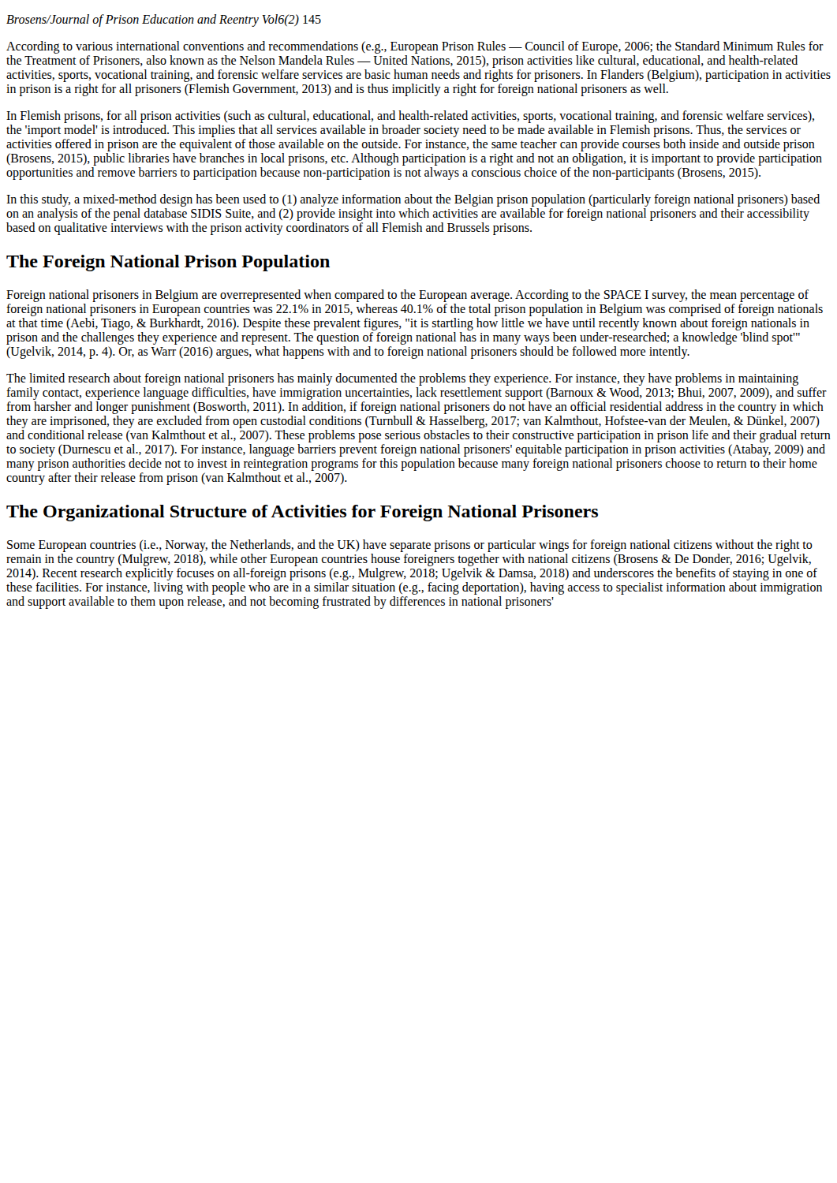Brosens/Journal of Prison Education and Reentry Vol6(2) 145
According to various international conventions and recommendations (e.g., European Prison Rules — Council of Europe, 2006; the Standard Minimum Rules for the Treatment of Prisoners, also known as the Nelson Mandela Rules — United Nations, 2015), prison activities like cultural, educational, and health-related activities, sports, vocational training, and forensic welfare services are basic human needs and rights for prisoners. In Flanders (Belgium), participation in activities in prison is a right for all prisoners (Flemish Government, 2013) and is thus implicitly a right for foreign national prisoners as well.
In Flemish prisons, for all prison activities (such as cultural, educational, and health-related activities, sports, vocational training, and forensic welfare services), the 'import model' is introduced. This implies that all services available in broader society need to be made available in Flemish prisons. Thus, the services or activities offered in prison are the equivalent of those available on the outside. For instance, the same teacher can provide courses both inside and outside prison (Brosens, 2015), public libraries have branches in local prisons, etc. Although participation is a right and not an obligation, it is important to provide participation opportunities and remove barriers to participation because non-participation is not always a conscious choice of the non-participants (Brosens, 2015).
In this study, a mixed-method design has been used to (1) analyze information about the Belgian prison population (particularly foreign national prisoners) based on an analysis of the penal database SIDIS Suite, and (2) provide insight into which activities are available for foreign national prisoners and their accessibility based on qualitative interviews with the prison activity coordinators of all Flemish and Brussels prisons.
The Foreign National Prison Population
Foreign national prisoners in Belgium are overrepresented when compared to the European average. According to the SPACE I survey, the mean percentage of foreign national prisoners in European countries was 22.1% in 2015, whereas 40.1% of the total prison population in Belgium was comprised of foreign nationals at that time (Aebi, Tiago, & Burkhardt, 2016). Despite these prevalent figures, "it is startling how little we have until recently known about foreign nationals in prison and the challenges they experience and represent. The question of foreign national has in many ways been under-researched; a knowledge 'blind spot'" (Ugelvik, 2014, p. 4). Or, as Warr (2016) argues, what happens with and to foreign national prisoners should be followed more intently.
The limited research about foreign national prisoners has mainly documented the problems they experience. For instance, they have problems in maintaining family contact, experience language difficulties, have immigration uncertainties, lack resettlement support (Barnoux & Wood, 2013; Bhui, 2007, 2009), and suffer from harsher and longer punishment (Bosworth, 2011). In addition, if foreign national prisoners do not have an official residential address in the country in which they are imprisoned, they are excluded from open custodial conditions (Turnbull & Hasselberg, 2017; van Kalmthout, Hofstee-van der Meulen, & Dünkel, 2007) and conditional release (van Kalmthout et al., 2007). These problems pose serious obstacles to their constructive participation in prison life and their gradual return to society (Durnescu et al., 2017). For instance, language barriers prevent foreign national prisoners' equitable participation in prison activities (Atabay, 2009) and many prison authorities decide not to invest in reintegration programs for this population because many foreign national prisoners choose to return to their home country after their release from prison (van Kalmthout et al., 2007).
The Organizational Structure of Activities for Foreign National Prisoners
Some European countries (i.e., Norway, the Netherlands, and the UK) have separate prisons or particular wings for foreign national citizens without the right to remain in the country (Mulgrew, 2018), while other European countries house foreigners together with national citizens (Brosens & De Donder, 2016; Ugelvik, 2014). Recent research explicitly focuses on all-foreign prisons (e.g., Mulgrew, 2018; Ugelvik & Damsa, 2018) and underscores the benefits of staying in one of these facilities. For instance, living with people who are in a similar situation (e.g., facing deportation), having access to specialist information about immigration and support available to them upon release, and not becoming frustrated by differences in national prisoners'